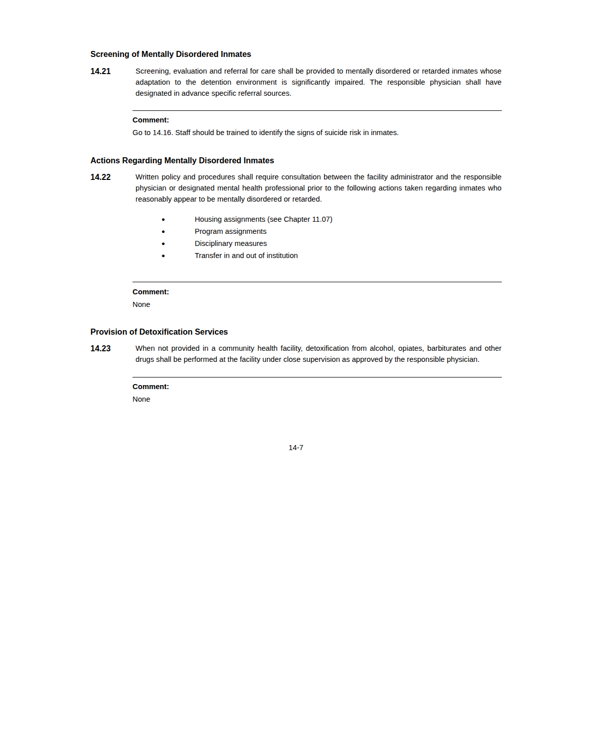Screening of Mentally Disordered Inmates
14.21
Screening, evaluation and referral for care shall be provided to mentally disordered or retarded inmates whose adaptation to the detention environment is significantly impaired. The responsible physician shall have designated in advance specific referral sources.
Comment:
Go to 14.16. Staff should be trained to identify the signs of suicide risk in inmates.
Actions Regarding Mentally Disordered Inmates
14.22
Written policy and procedures shall require consultation between the facility administrator and the responsible physician or designated mental health professional prior to the following actions taken regarding inmates who reasonably appear to be mentally disordered or retarded.
Housing assignments (see Chapter 11.07)
Program assignments
Disciplinary measures
Transfer in and out of institution
Comment:
None
Provision of Detoxification Services
14.23
When not provided in a community health facility, detoxification from alcohol, opiates, barbiturates and other drugs shall be performed at the facility under close supervision as approved by the responsible physician.
Comment:
None
14-7